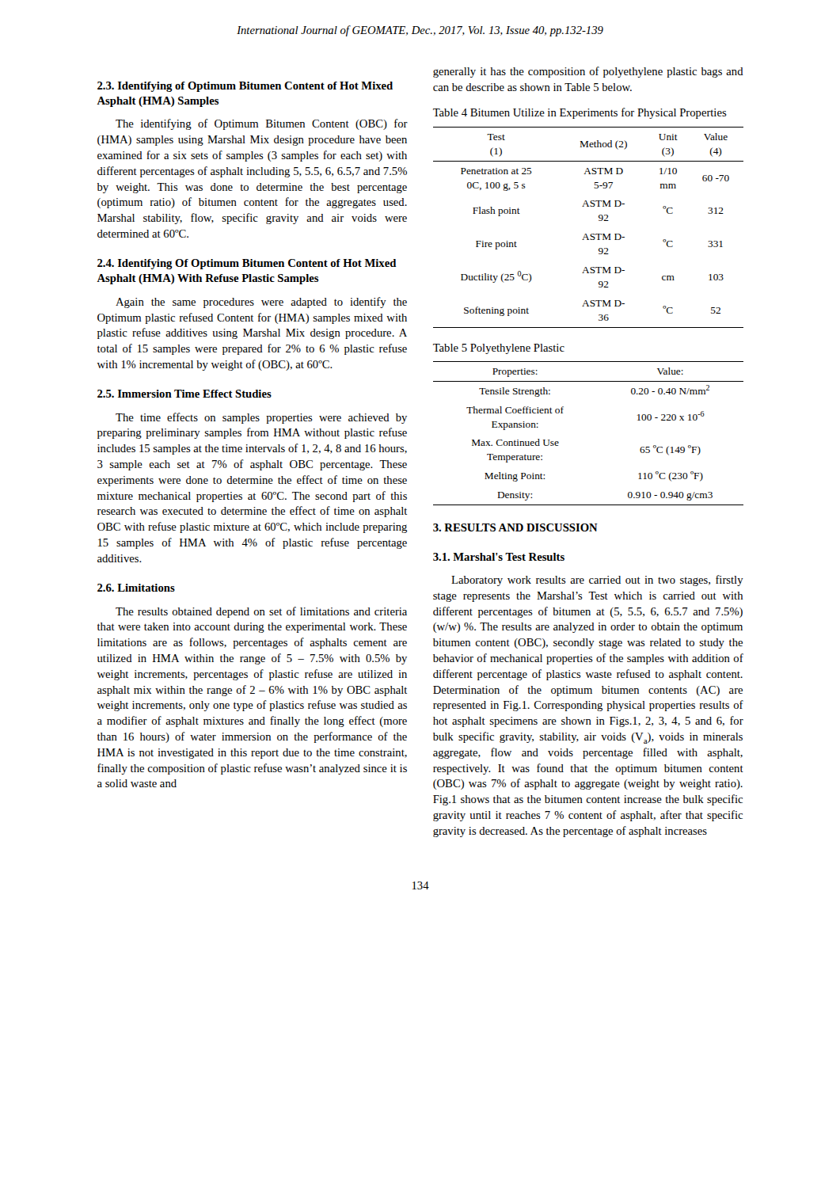International Journal of GEOMATE, Dec., 2017, Vol. 13, Issue 40, pp.132-139
2.3. Identifying of Optimum Bitumen Content of Hot Mixed Asphalt (HMA) Samples
The identifying of Optimum Bitumen Content (OBC) for (HMA) samples using Marshal Mix design procedure have been examined for a six sets of samples (3 samples for each set) with different percentages of asphalt including 5, 5.5, 6, 6.5,7 and 7.5% by weight. This was done to determine the best percentage (optimum ratio) of bitumen content for the aggregates used. Marshal stability, flow, specific gravity and air voids were determined at 60ºC.
2.4. Identifying Of Optimum Bitumen Content of Hot Mixed Asphalt (HMA) With Refuse Plastic Samples
Again the same procedures were adapted to identify the Optimum plastic refused Content for (HMA) samples mixed with plastic refuse additives using Marshal Mix design procedure. A total of 15 samples were prepared for 2% to 6 % plastic refuse with 1% incremental by weight of (OBC), at 60ºC.
2.5. Immersion Time Effect Studies
The time effects on samples properties were achieved by preparing preliminary samples from HMA without plastic refuse includes 15 samples at the time intervals of 1, 2, 4, 8 and 16 hours, 3 sample each set at 7% of asphalt OBC percentage. These experiments were done to determine the effect of time on these mixture mechanical properties at 60ºC. The second part of this research was executed to determine the effect of time on asphalt OBC with refuse plastic mixture at 60ºC, which include preparing 15 samples of HMA with 4% of plastic refuse percentage additives.
2.6. Limitations
The results obtained depend on set of limitations and criteria that were taken into account during the experimental work. These limitations are as follows, percentages of asphalts cement are utilized in HMA within the range of 5 – 7.5% with 0.5% by weight increments, percentages of plastic refuse are utilized in asphalt mix within the range of 2 – 6% with 1% by OBC asphalt weight increments, only one type of plastics refuse was studied as a modifier of asphalt mixtures and finally the long effect (more than 16 hours) of water immersion on the performance of the HMA is not investigated in this report due to the time constraint, finally the composition of plastic refuse wasn’t analyzed since it is a solid waste and
generally it has the composition of polyethylene plastic bags and can be describe as shown in Table 5 below.
Table 4 Bitumen Utilize in Experiments for Physical Properties
| Test (1) | Method (2) | Unit (3) | Value (4) |
| Penetration at 25 0C, 100 g, 5 s | ASTM D 5-97 | 1/10 mm | 60 -70 |
| Flash point | ASTM D- 92 | ºC | 312 |
| Fire point | ASTM D- 92 | ºC | 331 |
| Ductility (25 0 C) | ASTM D- 92 | cm | 103 |
| Softening point | ASTM D- 36 | ºC | 52 |
Table 5 Polyethylene Plastic
| Properties: | Value: |
| Tensile Strength: | 0.20 - 0.40 N/mm 2 |
| Thermal Coefficient of Expansion: | 100 - 220 x 10 -6 |
| Max. Continued Use Temperature: | 65 ºC (149 ºF) |
| Melting Point: | 110 ºC (230 ºF) |
| Density: | 0.910 - 0.940 g/cm3 |
3. RESULTS AND DISCUSSION
3.1. Marshal's Test Results
Laboratory work results are carried out in two stages, firstly stage represents the Marshal’s Test which is carried out with different percentages of bitumen at (5, 5.5, 6, 6.5.7 and 7.5%) (w/w) %. The results are analyzed in order to obtain the optimum bitumen content (OBC), secondly stage was related to study the behavior of mechanical properties of the samples with addition of different percentage of plastics waste refused to asphalt content. Determination of the optimum bitumen contents (AC) are represented in Fig.1. Corresponding physical properties results of hot asphalt specimens are shown in Figs.1, 2, 3, 4, 5 and 6, for bulk specific gravity, stability, air voids (Va), voids in minerals aggregate, flow and voids percentage filled with asphalt, respectively. It was found that the optimum bitumen content (OBC) was 7% of asphalt to aggregate (weight by weight ratio). Fig.1 shows that as the bitumen content increase the bulk specific gravity until it reaches 7 % content of asphalt, after that specific gravity is decreased. As the percentage of asphalt increases
134